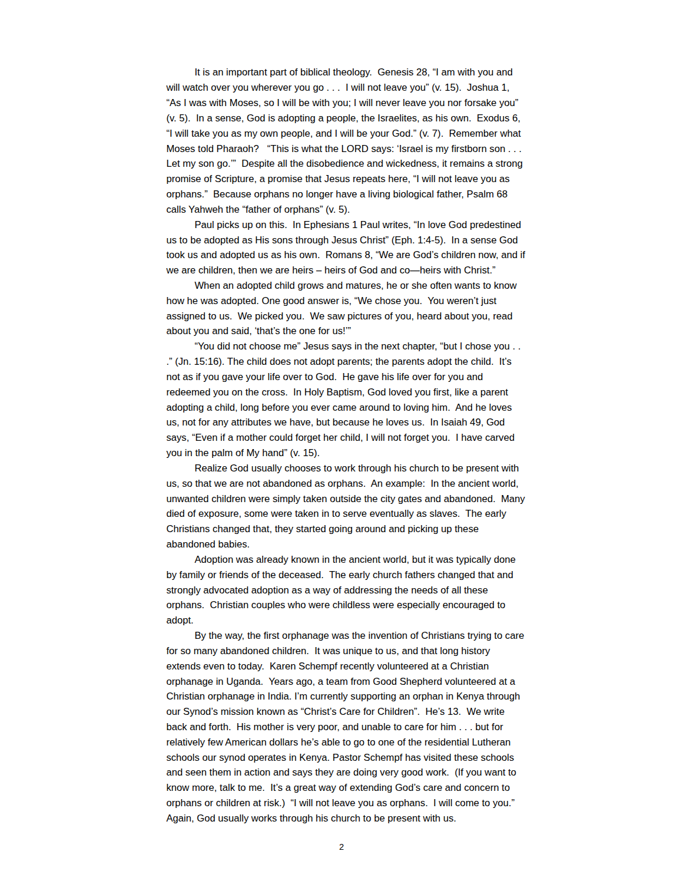It is an important part of biblical theology. Genesis 28, “I am with you and will watch over you wherever you go . . . I will not leave you” (v. 15). Joshua 1, “As I was with Moses, so I will be with you; I will never leave you nor forsake you” (v. 5). In a sense, God is adopting a people, the Israelites, as his own. Exodus 6, “I will take you as my own people, and I will be your God.” (v. 7). Remember what Moses told Pharaoh? “This is what the LORD says: ‘Israel is my firstborn son . . . Let my son go.’” Despite all the disobedience and wickedness, it remains a strong promise of Scripture, a promise that Jesus repeats here, “I will not leave you as orphans.” Because orphans no longer have a living biological father, Psalm 68 calls Yahweh the “father of orphans” (v. 5).
Paul picks up on this. In Ephesians 1 Paul writes, “In love God predestined us to be adopted as His sons through Jesus Christ” (Eph. 1:4-5). In a sense God took us and adopted us as his own. Romans 8, “We are God’s children now, and if we are children, then we are heirs – heirs of God and co—heirs with Christ.”
When an adopted child grows and matures, he or she often wants to know how he was adopted. One good answer is, “We chose you. You weren’t just assigned to us. We picked you. We saw pictures of you, heard about you, read about you and said, ‘that’s the one for us!’”
“You did not choose me” Jesus says in the next chapter, “but I chose you . . .” (Jn. 15:16). The child does not adopt parents; the parents adopt the child. It’s not as if you gave your life over to God. He gave his life over for you and redeemed you on the cross. In Holy Baptism, God loved you first, like a parent adopting a child, long before you ever came around to loving him. And he loves us, not for any attributes we have, but because he loves us. In Isaiah 49, God says, “Even if a mother could forget her child, I will not forget you. I have carved you in the palm of My hand” (v. 15).
Realize God usually chooses to work through his church to be present with us, so that we are not abandoned as orphans. An example: In the ancient world, unwanted children were simply taken outside the city gates and abandoned. Many died of exposure, some were taken in to serve eventually as slaves. The early Christians changed that, they started going around and picking up these abandoned babies.
Adoption was already known in the ancient world, but it was typically done by family or friends of the deceased. The early church fathers changed that and strongly advocated adoption as a way of addressing the needs of all these orphans. Christian couples who were childless were especially encouraged to adopt.
By the way, the first orphanage was the invention of Christians trying to care for so many abandoned children. It was unique to us, and that long history extends even to today. Karen Schempf recently volunteered at a Christian orphanage in Uganda. Years ago, a team from Good Shepherd volunteered at a Christian orphanage in India. I’m currently supporting an orphan in Kenya through our Synod’s mission known as “Christ’s Care for Children”. He’s 13. We write back and forth. His mother is very poor, and unable to care for him . . . but for relatively few American dollars he’s able to go to one of the residential Lutheran schools our synod operates in Kenya. Pastor Schempf has visited these schools and seen them in action and says they are doing very good work. (If you want to know more, talk to me. It’s a great way of extending God’s care and concern to orphans or children at risk.) “I will not leave you as orphans. I will come to you.” Again, God usually works through his church to be present with us.
2